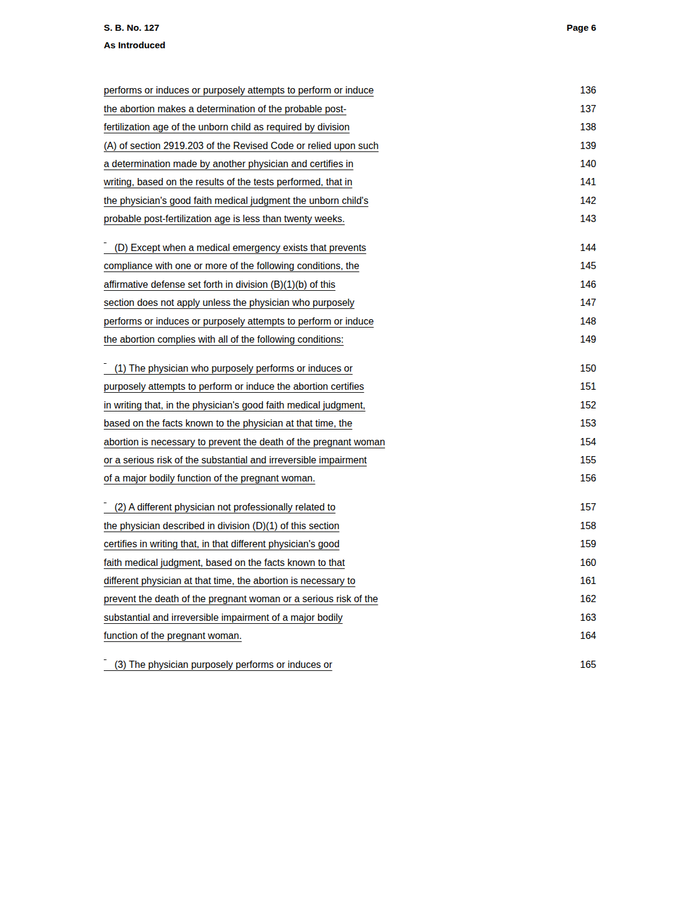S. B. No. 127 As Introduced
Page 6
performs or induces or purposely attempts to perform or induce 136
the abortion makes a determination of the probable post-137
fertilization age of the unborn child as required by division 138
(A) of section 2919.203 of the Revised Code or relied upon such 139
a determination made by another physician and certifies in 140
writing, based on the results of the tests performed, that in 141
the physician's good faith medical judgment the unborn child's 142
probable post-fertilization age is less than twenty weeks. 143
(D) Except when a medical emergency exists that prevents 144
compliance with one or more of the following conditions, the 145
affirmative defense set forth in division (B)(1)(b) of this 146
section does not apply unless the physician who purposely 147
performs or induces or purposely attempts to perform or induce 148
the abortion complies with all of the following conditions: 149
(1) The physician who purposely performs or induces or 150
purposely attempts to perform or induce the abortion certifies 151
in writing that, in the physician's good faith medical judgment, 152
based on the facts known to the physician at that time, the 153
abortion is necessary to prevent the death of the pregnant woman 154
or a serious risk of the substantial and irreversible impairment 155
of a major bodily function of the pregnant woman. 156
(2) A different physician not professionally related to 157
the physician described in division (D)(1) of this section 158
certifies in writing that, in that different physician's good 159
faith medical judgment, based on the facts known to that 160
different physician at that time, the abortion is necessary to 161
prevent the death of the pregnant woman or a serious risk of the 162
substantial and irreversible impairment of a major bodily 163
function of the pregnant woman. 164
(3) The physician purposely performs or induces or 165